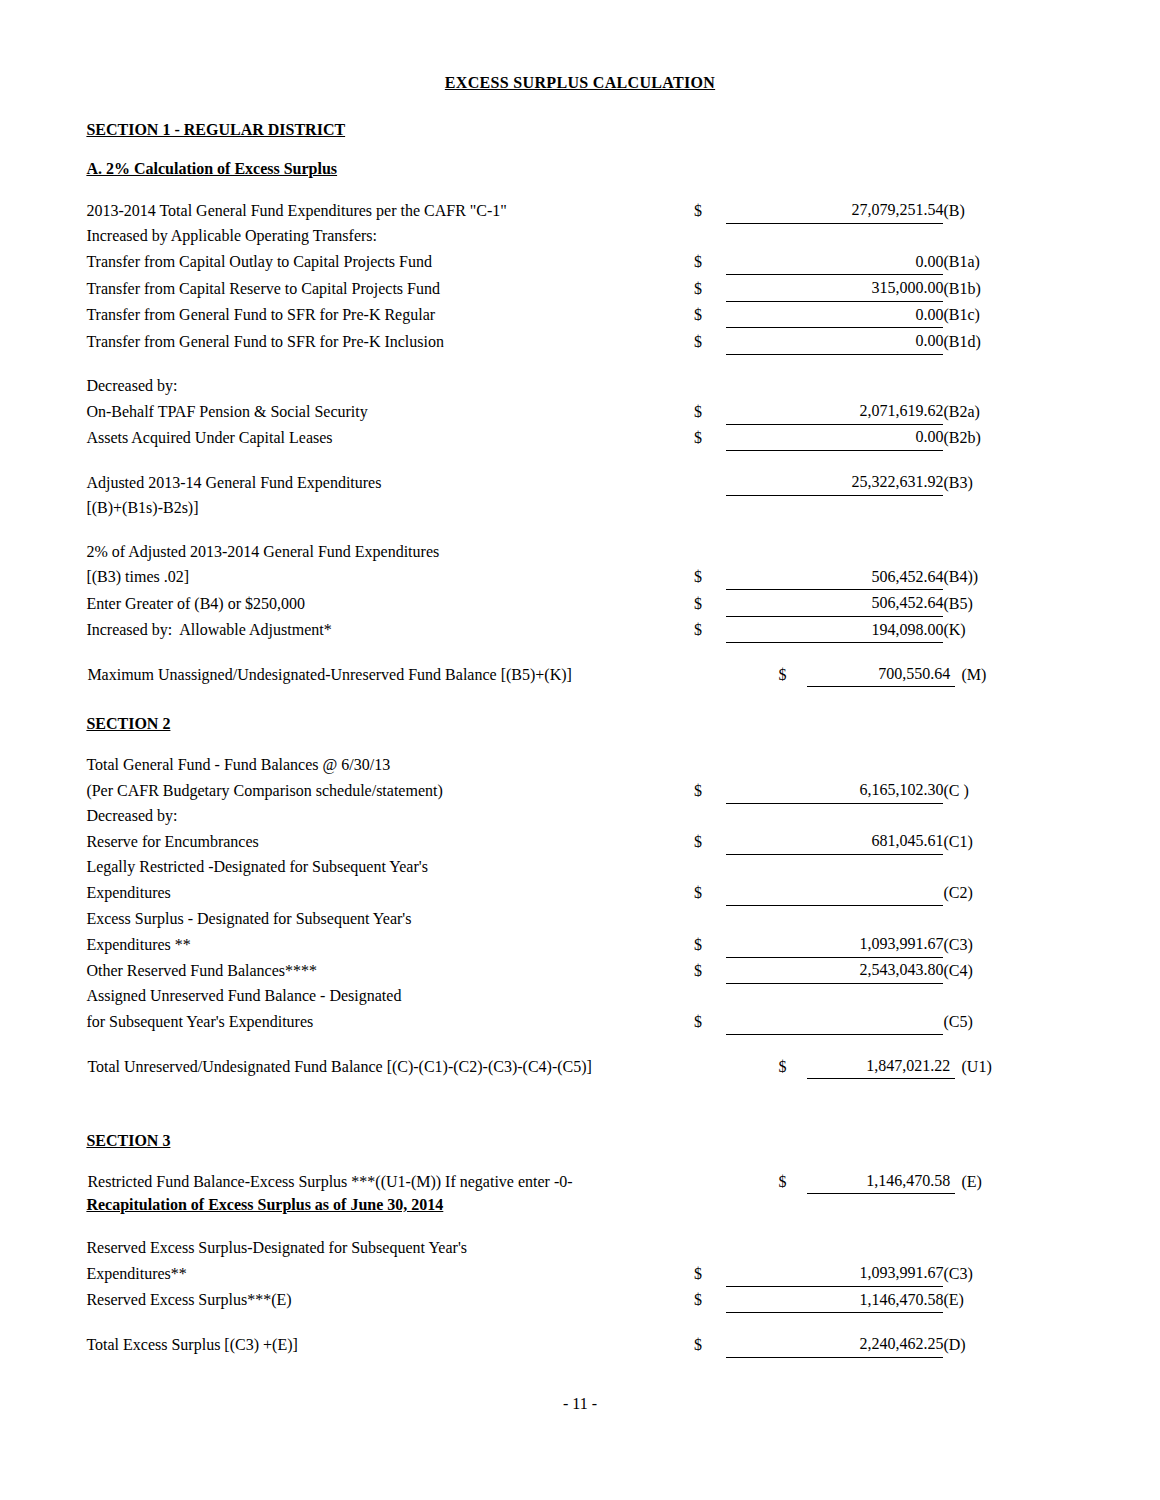EXCESS SURPLUS CALCULATION
SECTION 1 - REGULAR DISTRICT
A. 2% Calculation of Excess Surplus
| 2013-2014 Total General Fund Expenditures per the CAFR "C-1" | $ | 27,079,251.54 | (B) |
| Increased by Applicable Operating Transfers: | | | |
| Transfer from Capital Outlay to Capital Projects Fund | $ | 0.00 | (B1a) |
| Transfer from Capital Reserve to Capital Projects Fund | $ | 315,000.00 | (B1b) |
| Transfer from General Fund to SFR for Pre-K Regular | $ | 0.00 | (B1c) |
| Transfer from General Fund to SFR for Pre-K Inclusion | $ | 0.00 | (B1d) |
| Decreased by: | | | |
| On-Behalf TPAF Pension & Social Security | $ | 2,071,619.62 | (B2a) |
| Assets Acquired Under Capital Leases | $ | 0.00 | (B2b) |
| Adjusted 2013-14 General Fund Expenditures | | 25,322,631.92 | (B3) |
| [(B)+(B1s)-B2s)] | | | |
| 2% of Adjusted 2013-2014 General Fund Expenditures | | | |
| [(B3) times .02] | $ | 506,452.64 | (B4)) |
| Enter Greater of (B4) or $250,000 | $ | 506,452.64 | (B5) |
| Increased by: Allowable Adjustment* | $ | 194,098.00 | (K) |
| Maximum Unassigned/Undesignated-Unreserved Fund Balance [(B5)+(K)] | | $ | 700,550.64 | (M) |
SECTION 2
| Total General Fund - Fund Balances @ 6/30/13 | | | |
| (Per CAFR Budgetary Comparison schedule/statement) | $ | 6,165,102.30 | (C ) |
| Decreased by: | | | |
| Reserve for Encumbrances | $ | 681,045.61 | (C1) |
| Legally Restricted -Designated for Subsequent Year's | | | |
| Expenditures | $ | | (C2) |
| Excess Surplus - Designated for Subsequent Year's | | | |
| Expenditures ** | $ | 1,093,991.67 | (C3) |
| Other Reserved Fund Balances**** | $ | 2,543,043.80 | (C4) |
| Assigned Unreserved Fund Balance - Designated | | | |
| for Subsequent Year's Expenditures | $ | | (C5) |
| Total Unreserved/Undesignated Fund Balance [(C)-(C1)-(C2)-(C3)-(C4)-(C5)] | | $ | 1,847,021.22 | (U1) |
SECTION 3
| Restricted Fund Balance-Excess Surplus ***((U1-(M)) If negative enter -0- | | $ | 1,146,470.58 | (E) |
Recapitulation of Excess Surplus as of June 30, 2014
| Reserved Excess Surplus-Designated for Subsequent Year's | | | |
| Expenditures** | $ | 1,093,991.67 | (C3) |
| Reserved Excess Surplus***(E) | $ | 1,146,470.58 | (E) |
| Total Excess Surplus [(C3) +(E)] | $ | 2,240,462.25 | (D) |
- 11 -